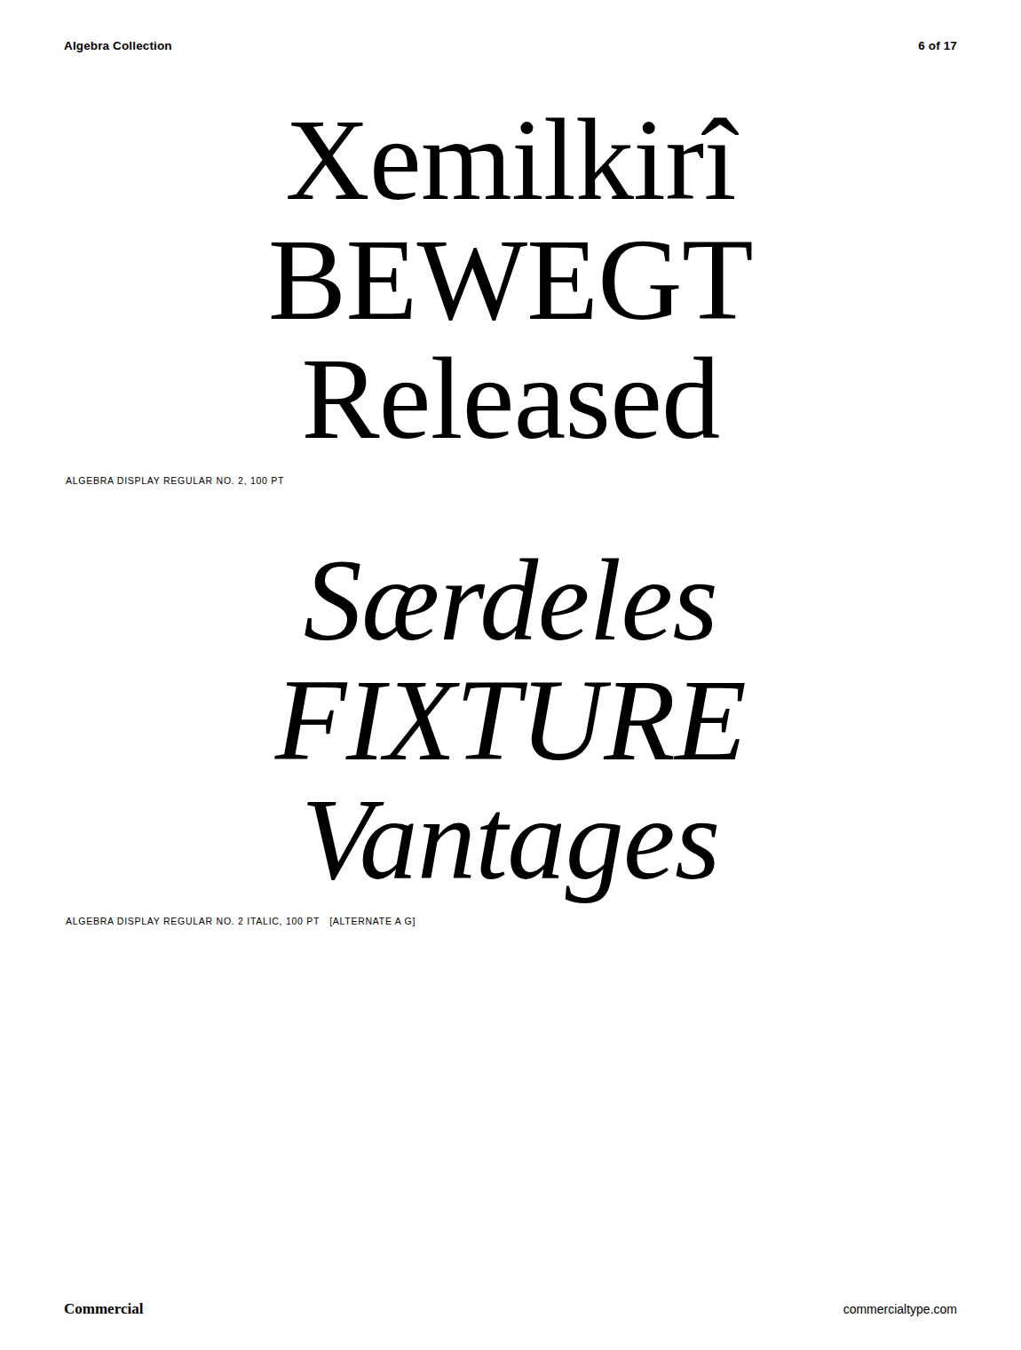Algebra Collection
6 of 17
Xemilkirî Bewegt Released
Algebra Display Regular No. 2, 100 pt
Særdeles Fixture Vantages
Algebra Display Regular No. 2 Italic, 100 pt [alternate a g]
Commercial
commercialtype.com